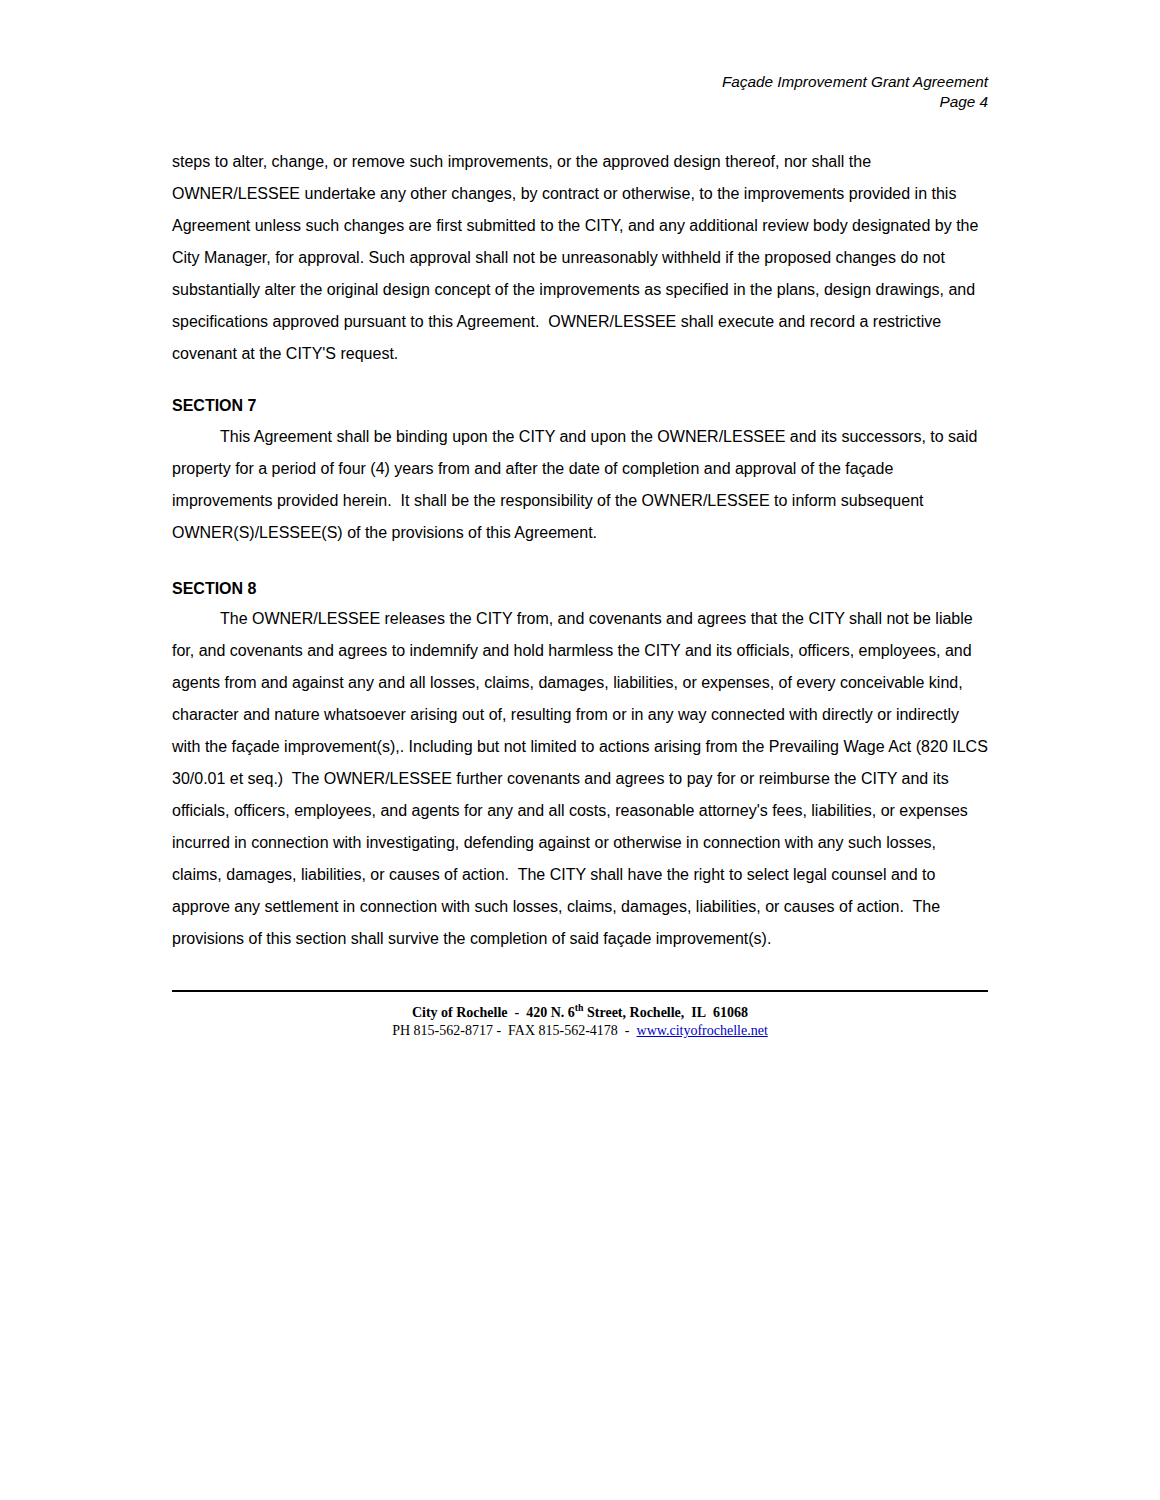Façade Improvement Grant Agreement
Page 4
steps to alter, change, or remove such improvements, or the approved design thereof, nor shall the OWNER/LESSEE undertake any other changes, by contract or otherwise, to the improvements provided in this Agreement unless such changes are first submitted to the CITY, and any additional review body designated by the City Manager, for approval. Such approval shall not be unreasonably withheld if the proposed changes do not substantially alter the original design concept of the improvements as specified in the plans, design drawings, and specifications approved pursuant to this Agreement. OWNER/LESSEE shall execute and record a restrictive covenant at the CITY'S request.
SECTION 7
This Agreement shall be binding upon the CITY and upon the OWNER/LESSEE and its successors, to said property for a period of four (4) years from and after the date of completion and approval of the façade improvements provided herein. It shall be the responsibility of the OWNER/LESSEE to inform subsequent OWNER(S)/LESSEE(S) of the provisions of this Agreement.
SECTION 8
The OWNER/LESSEE releases the CITY from, and covenants and agrees that the CITY shall not be liable for, and covenants and agrees to indemnify and hold harmless the CITY and its officials, officers, employees, and agents from and against any and all losses, claims, damages, liabilities, or expenses, of every conceivable kind, character and nature whatsoever arising out of, resulting from or in any way connected with directly or indirectly with the façade improvement(s),. Including but not limited to actions arising from the Prevailing Wage Act (820 ILCS 30/0.01 et seq.) The OWNER/LESSEE further covenants and agrees to pay for or reimburse the CITY and its officials, officers, employees, and agents for any and all costs, reasonable attorney's fees, liabilities, or expenses incurred in connection with investigating, defending against or otherwise in connection with any such losses, claims, damages, liabilities, or causes of action. The CITY shall have the right to select legal counsel and to approve any settlement in connection with such losses, claims, damages, liabilities, or causes of action. The provisions of this section shall survive the completion of said façade improvement(s).
City of Rochelle - 420 N. 6th Street, Rochelle, IL 61068
PH 815-562-8717 - FAX 815-562-4178 - www.cityofrochelle.net